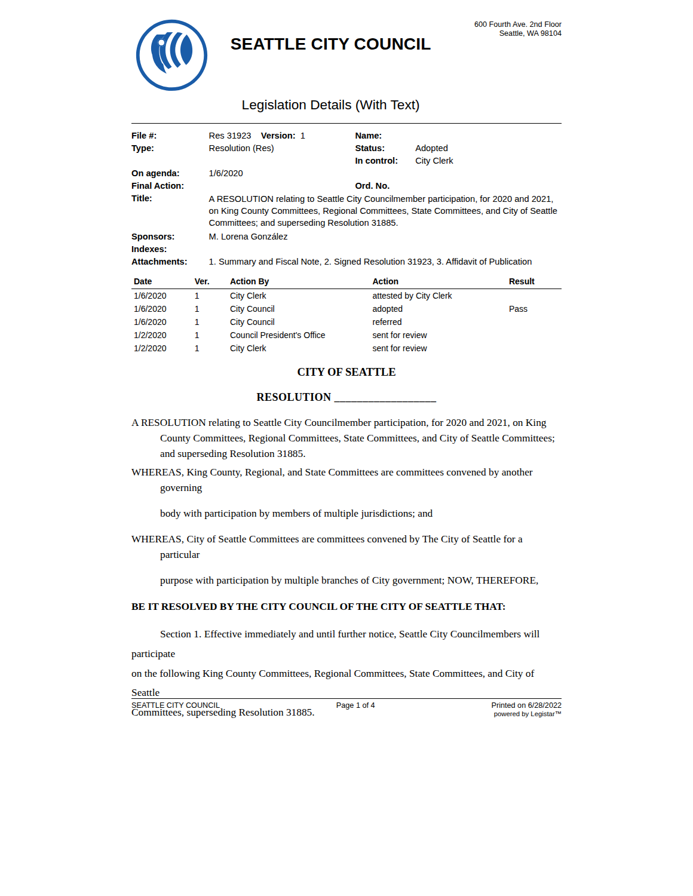SEATTLE CITY COUNCIL
Legislation Details (With Text)
600 Fourth Ave. 2nd Floor
Seattle, WA 98104
| File #: | Res 31923 Version: 1 | Name: | |
| Type: | Resolution (Res) | Status: | Adopted |
| | | In control: | City Clerk |
| On agenda: | 1/6/2020 | | |
| Final Action: | | Ord. No. | |
| Title: | A RESOLUTION relating to Seattle City Councilmember participation, for 2020 and 2021, on King County Committees, Regional Committees, State Committees, and City of Seattle Committees; and superseding Resolution 31885. |
| Sponsors: | M. Lorena González |
| Indexes: | |
| Attachments: | 1. Summary and Fiscal Note, 2. Signed Resolution 31923, 3. Affidavit of Publication |
| Date | Ver. | Action By | Action | Result |
| --- | --- | --- | --- | --- |
| 1/6/2020 | 1 | City Clerk | attested by City Clerk | |
| 1/6/2020 | 1 | City Council | adopted | Pass |
| 1/6/2020 | 1 | City Council | referred | |
| 1/2/2020 | 1 | Council President's Office | sent for review | |
| 1/2/2020 | 1 | City Clerk | sent for review | |
CITY OF SEATTLE
RESOLUTION __________________
A RESOLUTION relating to Seattle City Councilmember participation, for 2020 and 2021, on King County Committees, Regional Committees, State Committees, and City of Seattle Committees; and superseding Resolution 31885.
WHEREAS, King County, Regional, and State Committees are committees convened by another governing
body with participation by members of multiple jurisdictions; and
WHEREAS, City of Seattle Committees are committees convened by The City of Seattle for a particular
purpose with participation by multiple branches of City government; NOW, THEREFORE,
BE IT RESOLVED BY THE CITY COUNCIL OF THE CITY OF SEATTLE THAT:
Section 1. Effective immediately and until further notice, Seattle City Councilmembers will participate
on the following King County Committees, Regional Committees, State Committees, and City of Seattle
Committees, superseding Resolution 31885.
SEATTLE CITY COUNCIL
Page 1 of 4
Printed on 6/28/2022
powered by Legistar™